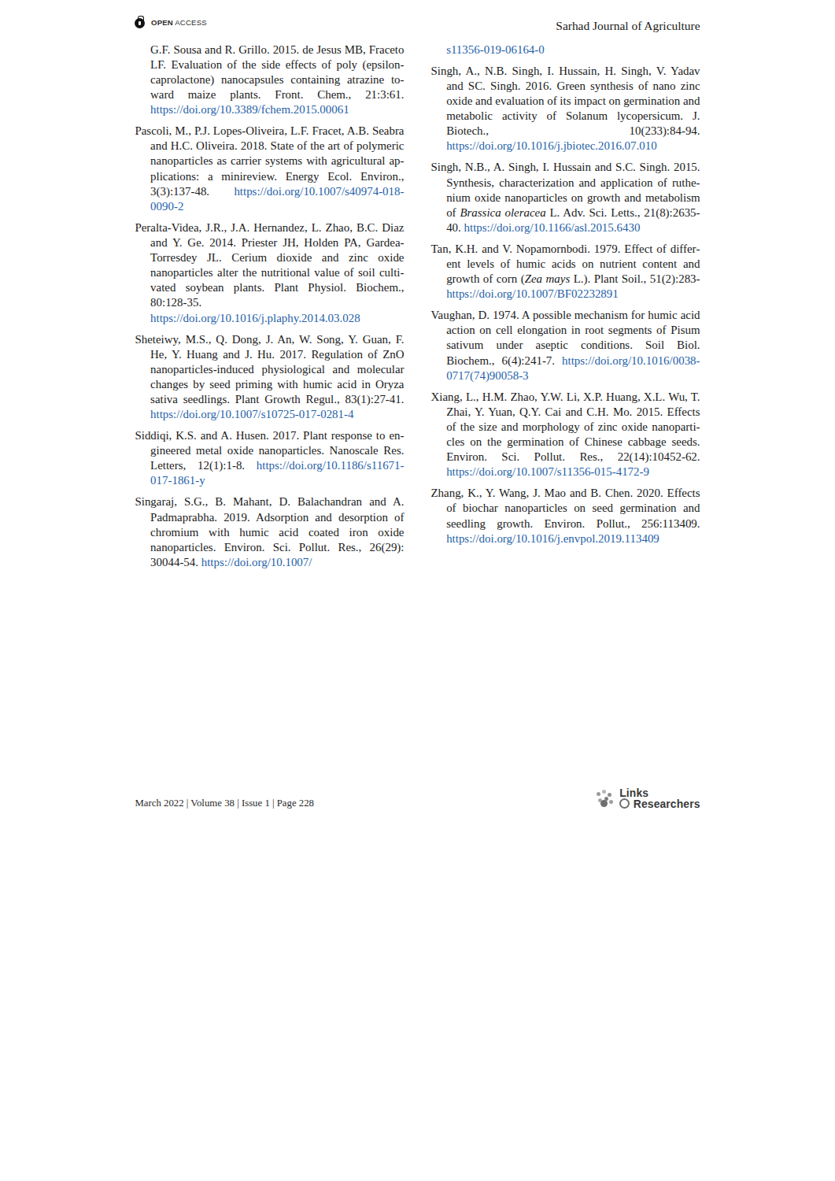OPEN ACCESS
Sarhad Journal of Agriculture
G.F. Sousa and R. Grillo. 2015. de Jesus MB, Fraceto LF. Evaluation of the side effects of poly (epsilon-caprolactone) nanocapsules containing atrazine toward maize plants. Front. Chem., 21:3:61. https://doi.org/10.3389/fchem.2015.00061
Pascoli, M., P.J. Lopes-Oliveira, L.F. Fracet, A.B. Seabra and H.C. Oliveira. 2018. State of the art of polymeric nanoparticles as carrier systems with agricultural applications: a minireview. Energy Ecol. Environ., 3(3):137-48. https://doi.org/10.1007/s40974-018-0090-2
Peralta-Videa, J.R., J.A. Hernandez, L. Zhao, B.C. Diaz and Y. Ge. 2014. Priester JH, Holden PA, Gardea-Torresdey JL. Cerium dioxide and zinc oxide nanoparticles alter the nutritional value of soil cultivated soybean plants. Plant Physiol. Biochem., 80:128-35. https://doi.org/10.1016/j.plaphy.2014.03.028
Sheteiwy, M.S., Q. Dong, J. An, W. Song, Y. Guan, F. He, Y. Huang and J. Hu. 2017. Regulation of ZnO nanoparticles-induced physiological and molecular changes by seed priming with humic acid in Oryza sativa seedlings. Plant Growth Regul., 83(1):27-41. https://doi.org/10.1007/s10725-017-0281-4
Siddiqi, K.S. and A. Husen. 2017. Plant response to engineered metal oxide nanoparticles. Nanoscale Res. Letters, 12(1):1-8. https://doi.org/10.1186/s11671-017-1861-y
Singaraj, S.G., B. Mahant, D. Balachandran and A. Padmaprabha. 2019. Adsorption and desorption of chromium with humic acid coated iron oxide nanoparticles. Environ. Sci. Pollut. Res., 26(29): 30044-54. https://doi.org/10.1007/
s11356-019-06164-0
Singh, A., N.B. Singh, I. Hussain, H. Singh, V. Yadav and SC. Singh. 2016. Green synthesis of nano zinc oxide and evaluation of its impact on germination and metabolic activity of Solanum lycopersicum. J. Biotech., 10(233):84-94. https://doi.org/10.1016/j.jbiotec.2016.07.010
Singh, N.B., A. Singh, I. Hussain and S.C. Singh. 2015. Synthesis, characterization and application of ruthenium oxide nanoparticles on growth and metabolism of Brassica oleracea L. Adv. Sci. Letts., 21(8):2635-40. https://doi.org/10.1166/asl.2015.6430
Tan, K.H. and V. Nopamornbodi. 1979. Effect of different levels of humic acids on nutrient content and growth of corn (Zea mays L.). Plant Soil., 51(2):283-https://doi.org/10.1007/BF02232891
Vaughan, D. 1974. A possible mechanism for humic acid action on cell elongation in root segments of Pisum sativum under aseptic conditions. Soil Biol. Biochem., 6(4):241-7. https://doi.org/10.1016/0038-0717(74)90058-3
Xiang, L., H.M. Zhao, Y.W. Li, X.P. Huang, X.L. Wu, T. Zhai, Y. Yuan, Q.Y. Cai and C.H. Mo. 2015. Effects of the size and morphology of zinc oxide nanoparticles on the germination of Chinese cabbage seeds. Environ. Sci. Pollut. Res., 22(14):10452-62. https://doi.org/10.1007/s11356-015-4172-9
Zhang, K., Y. Wang, J. Mao and B. Chen. 2020. Effects of biochar nanoparticles on seed germination and seedling growth. Environ. Pollut., 256:113409. https://doi.org/10.1016/j.envpol.2019.113409
March 2022 | Volume 38 | Issue 1 | Page 228
Links
Researchers